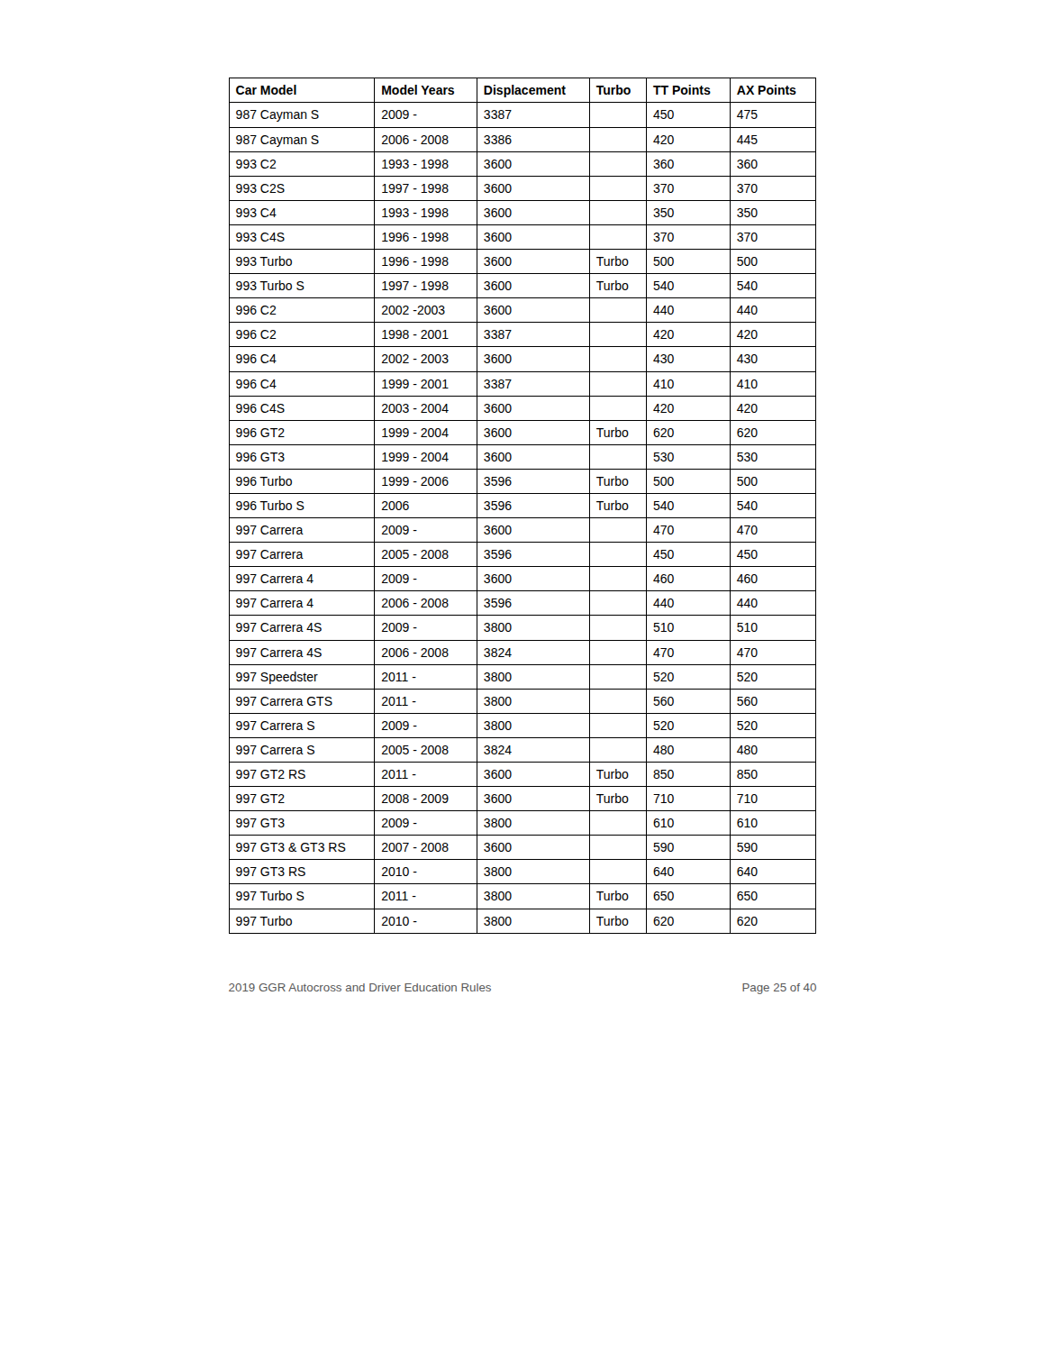| Car Model | Model Years | Displacement | Turbo | TT Points | AX Points |
| --- | --- | --- | --- | --- | --- |
| 987 Cayman S | 2009 - | 3387 | | 450 | 475 |
| 987 Cayman S | 2006 - 2008 | 3386 | | 420 | 445 |
| 993 C2 | 1993 - 1998 | 3600 | | 360 | 360 |
| 993 C2S | 1997 - 1998 | 3600 | | 370 | 370 |
| 993 C4 | 1993 - 1998 | 3600 | | 350 | 350 |
| 993 C4S | 1996 - 1998 | 3600 | | 370 | 370 |
| 993 Turbo | 1996 - 1998 | 3600 | Turbo | 500 | 500 |
| 993 Turbo S | 1997 - 1998 | 3600 | Turbo | 540 | 540 |
| 996 C2 | 2002 -2003 | 3600 | | 440 | 440 |
| 996 C2 | 1998 - 2001 | 3387 | | 420 | 420 |
| 996 C4 | 2002 - 2003 | 3600 | | 430 | 430 |
| 996 C4 | 1999 - 2001 | 3387 | | 410 | 410 |
| 996 C4S | 2003 - 2004 | 3600 | | 420 | 420 |
| 996 GT2 | 1999 - 2004 | 3600 | Turbo | 620 | 620 |
| 996 GT3 | 1999 - 2004 | 3600 | | 530 | 530 |
| 996 Turbo | 1999 - 2006 | 3596 | Turbo | 500 | 500 |
| 996 Turbo S | 2006 | 3596 | Turbo | 540 | 540 |
| 997 Carrera | 2009 - | 3600 | | 470 | 470 |
| 997 Carrera | 2005 - 2008 | 3596 | | 450 | 450 |
| 997 Carrera 4 | 2009 - | 3600 | | 460 | 460 |
| 997 Carrera 4 | 2006 - 2008 | 3596 | | 440 | 440 |
| 997 Carrera 4S | 2009 - | 3800 | | 510 | 510 |
| 997 Carrera 4S | 2006 - 2008 | 3824 | | 470 | 470 |
| 997 Speedster | 2011 - | 3800 | | 520 | 520 |
| 997 Carrera GTS | 2011 - | 3800 | | 560 | 560 |
| 997 Carrera S | 2009 - | 3800 | | 520 | 520 |
| 997 Carrera S | 2005 - 2008 | 3824 | | 480 | 480 |
| 997 GT2 RS | 2011 - | 3600 | Turbo | 850 | 850 |
| 997 GT2 | 2008 - 2009 | 3600 | Turbo | 710 | 710 |
| 997 GT3 | 2009 - | 3800 | | 610 | 610 |
| 997 GT3 & GT3 RS | 2007 - 2008 | 3600 | | 590 | 590 |
| 997 GT3 RS | 2010 - | 3800 | | 640 | 640 |
| 997 Turbo S | 2011 - | 3800 | Turbo | 650 | 650 |
| 997 Turbo | 2010 - | 3800 | Turbo | 620 | 620 |
2019 GGR Autocross and Driver Education Rules Page 25 of 40